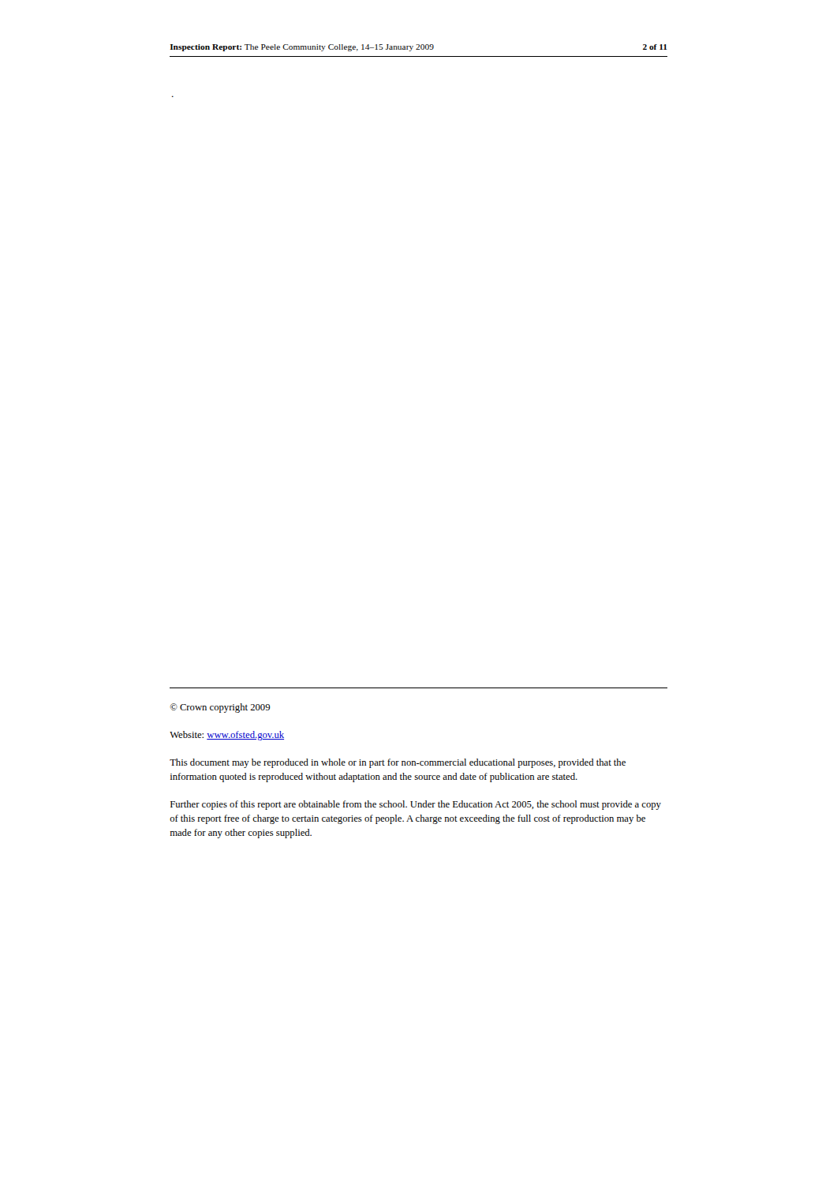Inspection Report: The Peele Community College, 14–15 January 2009
2 of 11
.
© Crown copyright 2009
Website: www.ofsted.gov.uk
This document may be reproduced in whole or in part for non-commercial educational purposes, provided that the information quoted is reproduced without adaptation and the source and date of publication are stated.
Further copies of this report are obtainable from the school. Under the Education Act 2005, the school must provide a copy of this report free of charge to certain categories of people. A charge not exceeding the full cost of reproduction may be made for any other copies supplied.